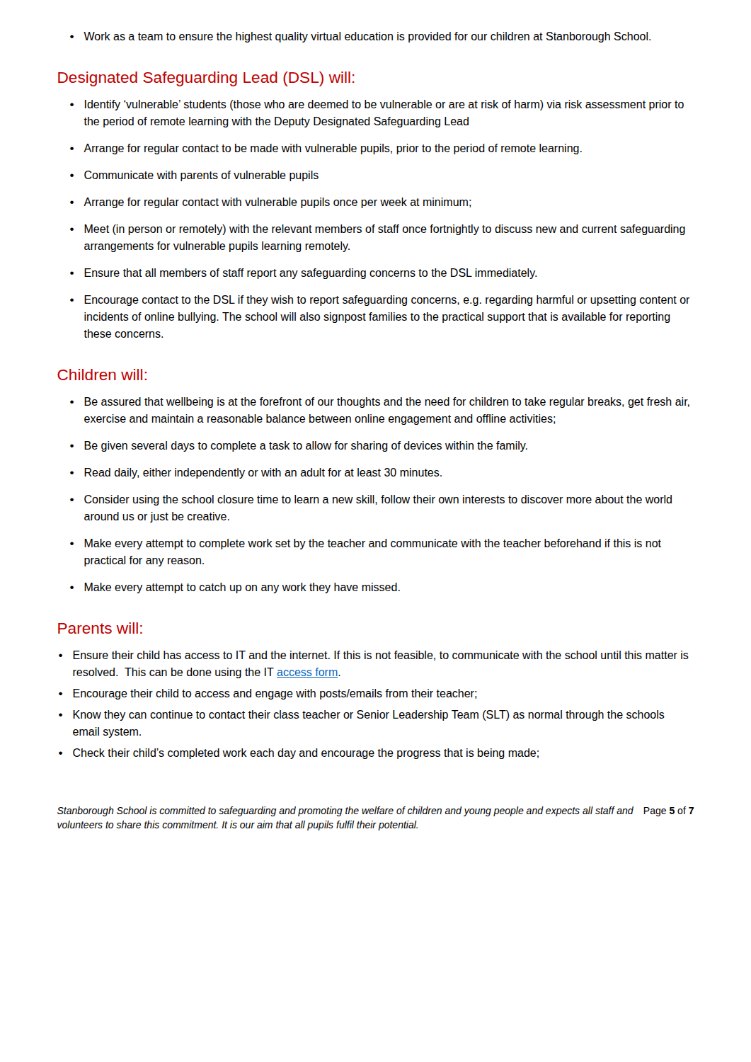Work as a team to ensure the highest quality virtual education is provided for our children at Stanborough School.
Designated Safeguarding Lead (DSL) will:
Identify ‘vulnerable’ students (those who are deemed to be vulnerable or are at risk of harm) via risk assessment prior to the period of remote learning with the Deputy Designated Safeguarding Lead
Arrange for regular contact to be made with vulnerable pupils, prior to the period of remote learning.
Communicate with parents of vulnerable pupils
Arrange for regular contact with vulnerable pupils once per week at minimum;
Meet (in person or remotely) with the relevant members of staff once fortnightly to discuss new and current safeguarding arrangements for vulnerable pupils learning remotely.
Ensure that all members of staff report any safeguarding concerns to the DSL immediately.
Encourage contact to the DSL if they wish to report safeguarding concerns, e.g. regarding harmful or upsetting content or incidents of online bullying. The school will also signpost families to the practical support that is available for reporting these concerns.
Children will:
Be assured that wellbeing is at the forefront of our thoughts and the need for children to take regular breaks, get fresh air, exercise and maintain a reasonable balance between online engagement and offline activities;
Be given several days to complete a task to allow for sharing of devices within the family.
Read daily, either independently or with an adult for at least 30 minutes.
Consider using the school closure time to learn a new skill, follow their own interests to discover more about the world around us or just be creative.
Make every attempt to complete work set by the teacher and communicate with the teacher beforehand if this is not practical for any reason.
Make every attempt to catch up on any work they have missed.
Parents will:
Ensure their child has access to IT and the internet. If this is not feasible, to communicate with the school until this matter is resolved. This can be done using the IT access form.
Encourage their child to access and engage with posts/emails from their teacher;
Know they can continue to contact their class teacher or Senior Leadership Team (SLT) as normal through the schools email system.
Check their child’s completed work each day and encourage the progress that is being made;
Page 5 of 7 Stanborough School is committed to safeguarding and promoting the welfare of children and young people and expects all staff and volunteers to share this commitment. It is our aim that all pupils fulfil their potential.